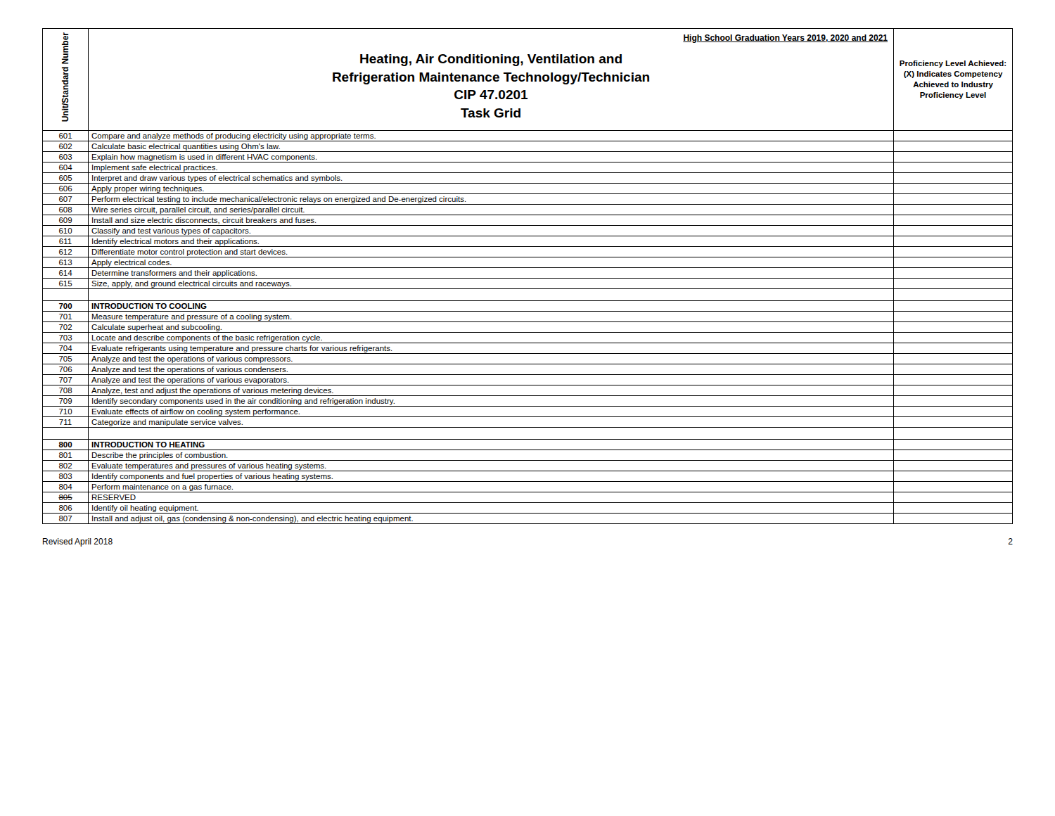| Unit/Standard Number | High School Graduation Years 2019, 2020 and 2021 Heating, Air Conditioning, Ventilation and Refrigeration Maintenance Technology/Technician CIP 47.0201 Task Grid | Proficiency Level Achieved: (X) Indicates Competency Achieved to Industry Proficiency Level |
| 601 | Compare and analyze methods of producing electricity using appropriate terms. | |
| 602 | Calculate basic electrical quantities using Ohm's law. | |
| 603 | Explain how magnetism is used in different HVAC components. | |
| 604 | Implement safe electrical practices. | |
| 605 | Interpret and draw various types of electrical schematics and symbols. | |
| 606 | Apply proper wiring techniques. | |
| 607 | Perform electrical testing to include mechanical/electronic relays on energized and De-energized circuits. | |
| 608 | Wire series circuit, parallel circuit, and series/parallel circuit. | |
| 609 | Install and size electric disconnects, circuit breakers and fuses. | |
| 610 | Classify and test various types of capacitors. | |
| 611 | Identify electrical motors and their applications. | |
| 612 | Differentiate motor control protection and start devices. | |
| 613 | Apply electrical codes. | |
| 614 | Determine transformers and their applications. | |
| 615 | Size, apply, and ground electrical circuits and raceways. | |
| 700 | INTRODUCTION TO COOLING | |
| 701 | Measure temperature and pressure of a cooling system. | |
| 702 | Calculate superheat and subcooling. | |
| 703 | Locate and describe components of the basic refrigeration cycle. | |
| 704 | Evaluate refrigerants using temperature and pressure charts for various refrigerants. | |
| 705 | Analyze and test the operations of various compressors. | |
| 706 | Analyze and test the operations of various condensers. | |
| 707 | Analyze and test the operations of various evaporators. | |
| 708 | Analyze, test and adjust the operations of various metering devices. | |
| 709 | Identify secondary components used in the air conditioning and refrigeration industry. | |
| 710 | Evaluate effects of airflow on cooling system performance. | |
| 711 | Categorize and manipulate service valves. | |
| 800 | INTRODUCTION TO HEATING | |
| 801 | Describe the principles of combustion. | |
| 802 | Evaluate temperatures and pressures of various heating systems. | |
| 803 | Identify components and fuel properties of various heating systems. | |
| 804 | Perform maintenance on a gas furnace. | |
| 805 | RESERVED | |
| 806 | Identify oil heating equipment. | |
| 807 | Install and adjust oil, gas (condensing & non-condensing), and electric heating equipment. | |
Revised April 2018 2